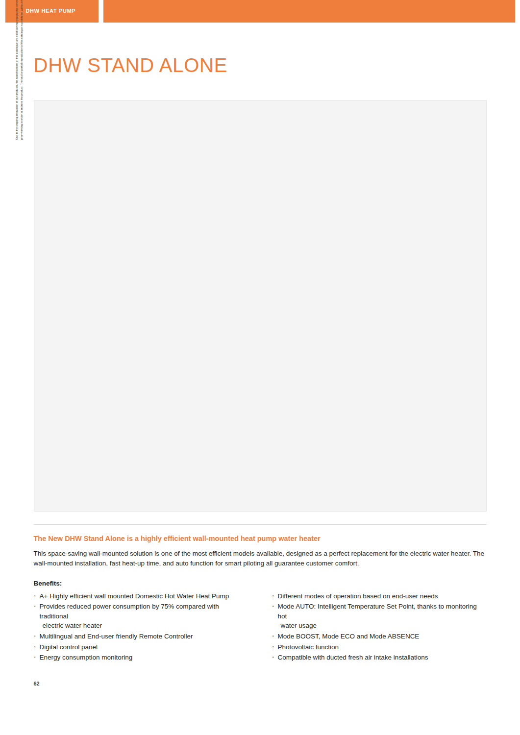DHW HEAT PUMP
DHW STAND ALONE
Due to the ongoing innovation of our products, the specifications of this catalogue are valid barring typographic errors, and may be subject to minor modifications by the manufacturer without
prior warning in order to improve the product. The total or partial reproduction of this catalogue is prohibited without the express authorisation of Panasonic Marketing Europe GmbH.
The New DHW Stand Alone is a highly efficient wall-mounted heat pump water heater
This space-saving wall-mounted solution is one of the most efficient models available, designed as a perfect replacement for the electric water heater. The wall-mounted installation, fast heat-up time, and auto function for smart piloting all guarantee customer comfort.
Benefits:
A+ Highly efficient wall mounted Domestic Hot Water Heat Pump
Provides reduced power consumption by 75% compared with traditionalelectric water heater
Multilingual and End-user friendly Remote Controller
Digital control panel
Energy consumption monitoring
Different modes of operation based on end-user needs
Mode AUTO: Intelligent Temperature Set Point, thanks to monitoring hotwater usage
Mode BOOST, Mode ECO and Mode ABSENCE
Photovoltaic function
Compatible with ducted fresh air intake installations
62